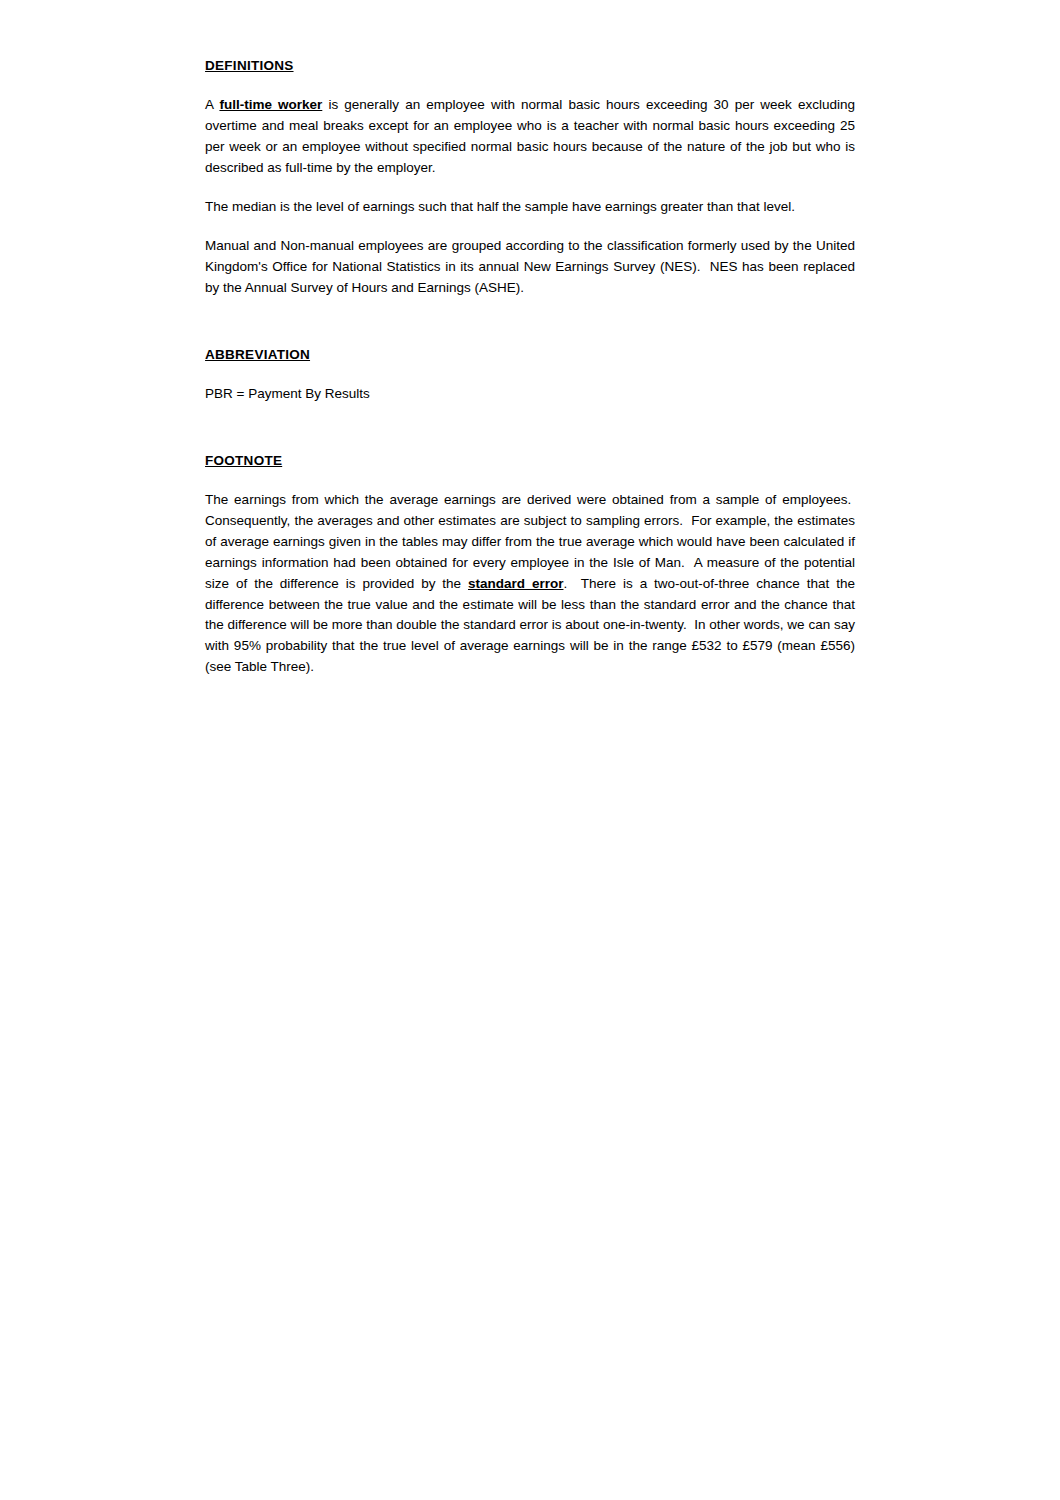DEFINITIONS
A full-time worker is generally an employee with normal basic hours exceeding 30 per week excluding overtime and meal breaks except for an employee who is a teacher with normal basic hours exceeding 25 per week or an employee without specified normal basic hours because of the nature of the job but who is described as full-time by the employer.
The median is the level of earnings such that half the sample have earnings greater than that level.
Manual and Non-manual employees are grouped according to the classification formerly used by the United Kingdom's Office for National Statistics in its annual New Earnings Survey (NES). NES has been replaced by the Annual Survey of Hours and Earnings (ASHE).
ABBREVIATION
PBR = Payment By Results
FOOTNOTE
The earnings from which the average earnings are derived were obtained from a sample of employees. Consequently, the averages and other estimates are subject to sampling errors. For example, the estimates of average earnings given in the tables may differ from the true average which would have been calculated if earnings information had been obtained for every employee in the Isle of Man. A measure of the potential size of the difference is provided by the standard error. There is a two-out-of-three chance that the difference between the true value and the estimate will be less than the standard error and the chance that the difference will be more than double the standard error is about one-in-twenty. In other words, we can say with 95% probability that the true level of average earnings will be in the range £532 to £579 (mean £556) (see Table Three).